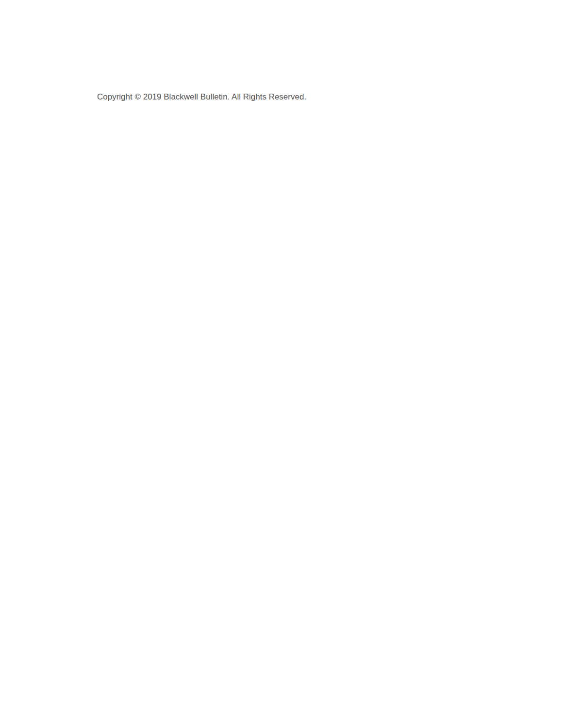Copyright © 2019 Blackwell Bulletin. All Rights Reserved.